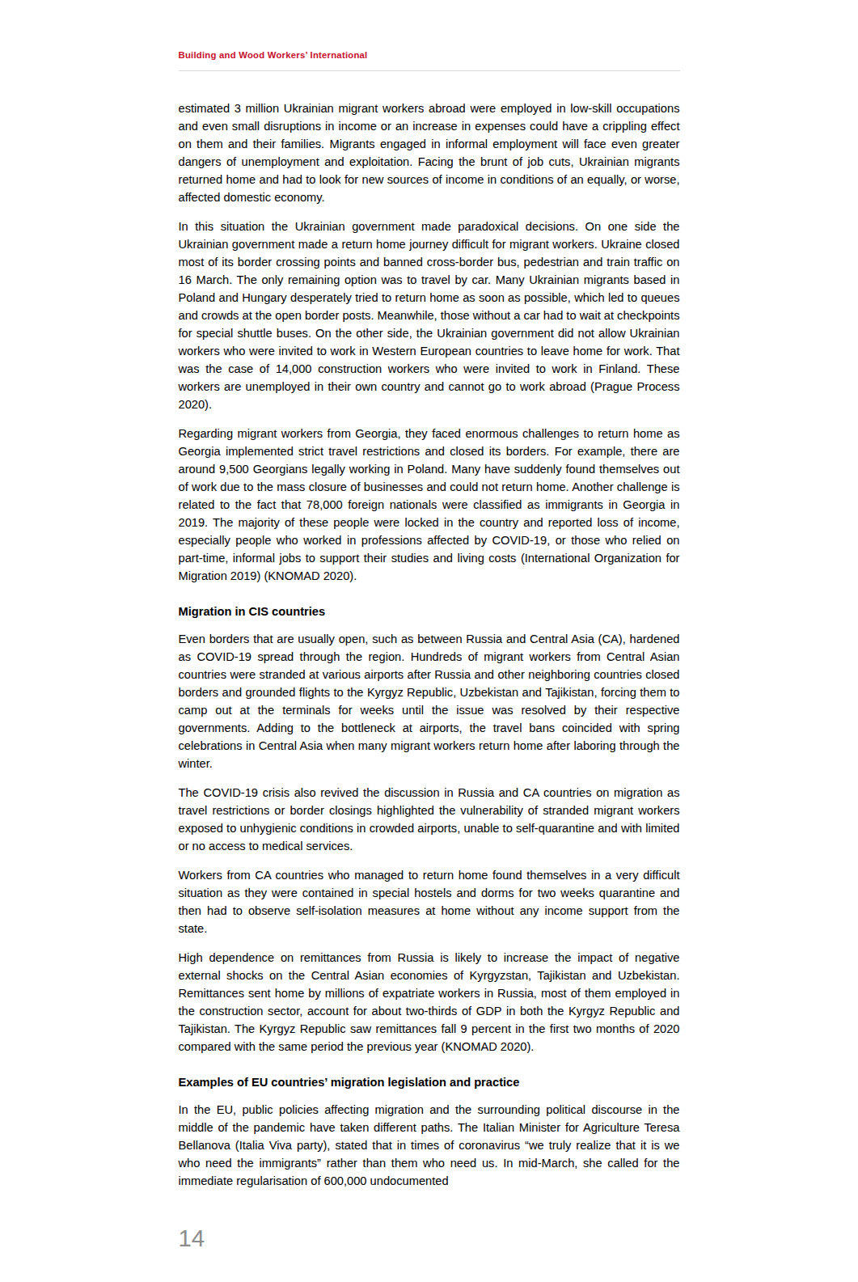Building and Wood Workers’ International
estimated 3 million Ukrainian migrant workers abroad were employed in low-skill occupations and even small disruptions in income or an increase in expenses could have a crippling effect on them and their families. Migrants engaged in informal employment will face even greater dangers of unemployment and exploitation. Facing the brunt of job cuts, Ukrainian migrants returned home and had to look for new sources of income in conditions of an equally, or worse, affected domestic economy.
In this situation the Ukrainian government made paradoxical decisions. On one side the Ukrainian government made a return home journey difficult for migrant workers. Ukraine closed most of its border crossing points and banned cross-border bus, pedestrian and train traffic on 16 March. The only remaining option was to travel by car. Many Ukrainian migrants based in Poland and Hungary desperately tried to return home as soon as possible, which led to queues and crowds at the open border posts. Meanwhile, those without a car had to wait at checkpoints for special shuttle buses. On the other side, the Ukrainian government did not allow Ukrainian workers who were invited to work in Western European countries to leave home for work. That was the case of 14,000 construction workers who were invited to work in Finland. These workers are unemployed in their own country and cannot go to work abroad (Prague Process 2020).
Regarding migrant workers from Georgia, they faced enormous challenges to return home as Georgia implemented strict travel restrictions and closed its borders. For example, there are around 9,500 Georgians legally working in Poland. Many have suddenly found themselves out of work due to the mass closure of businesses and could not return home. Another challenge is related to the fact that 78,000 foreign nationals were classified as immigrants in Georgia in 2019. The majority of these people were locked in the country and reported loss of income, especially people who worked in professions affected by COVID-19, or those who relied on part-time, informal jobs to support their studies and living costs (International Organization for Migration 2019) (KNOMAD 2020).
Migration in CIS countries
Even borders that are usually open, such as between Russia and Central Asia (CA), hardened as COVID-19 spread through the region. Hundreds of migrant workers from Central Asian countries were stranded at various airports after Russia and other neighboring countries closed borders and grounded flights to the Kyrgyz Republic, Uzbekistan and Tajikistan, forcing them to camp out at the terminals for weeks until the issue was resolved by their respective governments. Adding to the bottleneck at airports, the travel bans coincided with spring celebrations in Central Asia when many migrant workers return home after laboring through the winter.
The COVID-19 crisis also revived the discussion in Russia and CA countries on migration as travel restrictions or border closings highlighted the vulnerability of stranded migrant workers exposed to unhygienic conditions in crowded airports, unable to self-quarantine and with limited or no access to medical services.
Workers from CA countries who managed to return home found themselves in a very difficult situation as they were contained in special hostels and dorms for two weeks quarantine and then had to observe self-isolation measures at home without any income support from the state.
High dependence on remittances from Russia is likely to increase the impact of negative external shocks on the Central Asian economies of Kyrgyzstan, Tajikistan and Uzbekistan. Remittances sent home by millions of expatriate workers in Russia, most of them employed in the construction sector, account for about two-thirds of GDP in both the Kyrgyz Republic and Tajikistan. The Kyrgyz Republic saw remittances fall 9 percent in the first two months of 2020 compared with the same period the previous year (KNOMAD 2020).
Examples of EU countries’ migration legislation and practice
In the EU, public policies affecting migration and the surrounding political discourse in the middle of the pandemic have taken different paths. The Italian Minister for Agriculture Teresa Bellanova (Italia Viva party), stated that in times of coronavirus “we truly realize that it is we who need the immigrants” rather than them who need us. In mid-March, she called for the immediate regularisation of 600,000 undocumented
14